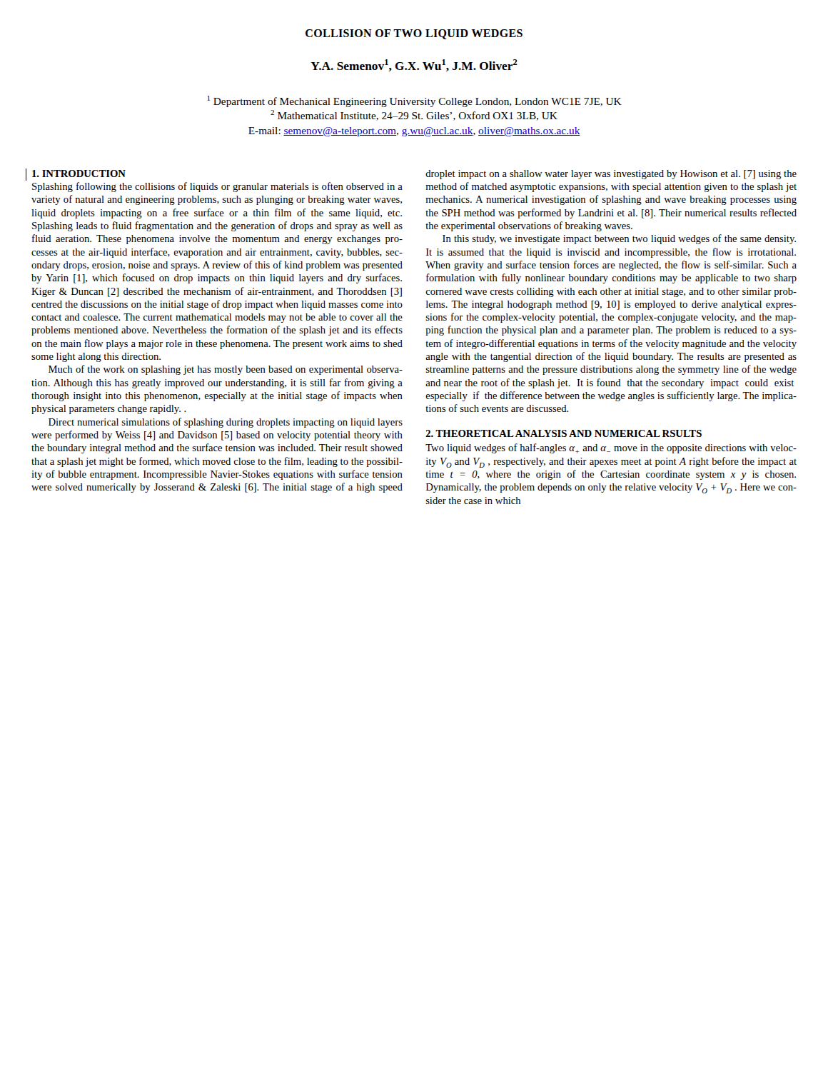COLLISION OF TWO LIQUID WEDGES
Y.A. Semenov1, G.X. Wu1, J.M. Oliver2
1 Department of Mechanical Engineering University College London, London WC1E 7JE, UK
2 Mathematical Institute, 24–29 St. Giles’, Oxford OX1 3LB, UK
E-mail: semenov@a-teleport.com, g.wu@ucl.ac.uk, oliver@maths.ox.ac.uk
1. INTRODUCTION
Splashing following the collisions of liquids or granular materials is often observed in a variety of natural and engineering problems, such as plunging or breaking water waves, liquid droplets impacting on a free surface or a thin film of the same liquid, etc. Splashing leads to fluid fragmentation and the generation of drops and spray as well as fluid aeration. These phenomena involve the momentum and energy exchanges processes at the air-liquid interface, evaporation and air entrainment, cavity, bubbles, secondary drops, erosion, noise and sprays. A review of this of kind problem was presented by Yarin [1], which focused on drop impacts on thin liquid layers and dry surfaces. Kiger & Duncan [2] described the mechanism of air-entrainment, and Thoroddsen [3] centred the discussions on the initial stage of drop impact when liquid masses come into contact and coalesce. The current mathematical models may not be able to cover all the problems mentioned above. Nevertheless the formation of the splash jet and its effects on the main flow plays a major role in these phenomena. The present work aims to shed some light along this direction.
Much of the work on splashing jet has mostly been based on experimental observation. Although this has greatly improved our understanding, it is still far from giving a thorough insight into this phenomenon, especially at the initial stage of impacts when physical parameters change rapidly. .
Direct numerical simulations of splashing during droplets impacting on liquid layers were performed by Weiss [4] and Davidson [5] based on velocity potential theory with the boundary integral method and the surface tension was included. Their result showed that a splash jet might be formed, which moved close to the film, leading to the possibility of bubble entrapment. Incompressible Navier-Stokes equations with surface tension were solved numerically by Josserand & Zaleski [6]. The initial stage of a high speed droplet impact on a shallow water layer was investigated by Howison et al. [7] using the method of matched asymptotic expansions, with special attention given to the splash jet mechanics. A numerical investigation of splashing and wave breaking processes using the SPH method was performed by Landrini et al. [8]. Their numerical results reflected the experimental observations of breaking waves.
In this study, we investigate impact between two liquid wedges of the same density. It is assumed that the liquid is inviscid and incompressible, the flow is irrotational. When gravity and surface tension forces are neglected, the flow is self-similar. Such a formulation with fully nonlinear boundary conditions may be applicable to two sharp cornered wave crests colliding with each other at initial stage, and to other similar problems. The integral hodograph method [9, 10] is employed to derive analytical expressions for the complex-velocity potential, the complex-conjugate velocity, and the mapping function the physical plan and a parameter plan. The problem is reduced to a system of integro-differential equations in terms of the velocity magnitude and the velocity angle with the tangential direction of the liquid boundary. The results are presented as streamline patterns and the pressure distributions along the symmetry line of the wedge and near the root of the splash jet. It is found that the secondary impact could exist especially if the difference between the wedge angles is sufficiently large. The implications of such events are discussed.
2. THEORETICAL ANALYSIS AND NUMERICAL RSULTS
Two liquid wedges of half-angles α+ and α− move in the opposite directions with velocity VO and VD , respectively, and their apexes meet at point A right before the impact at time t = 0, where the origin of the Cartesian coordinate system x y is chosen. Dynamically, the problem depends on only the relative velocity VO + VD . Here we consider the case in which